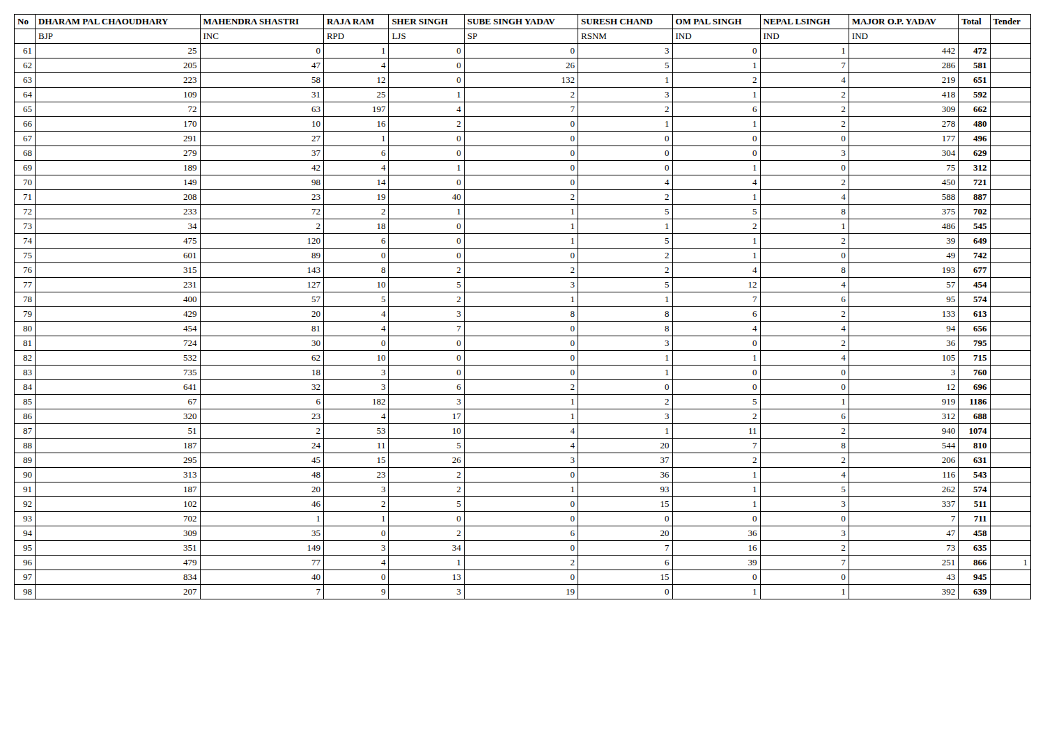| No | DHARAM PAL CHAOUDHARY | MAHENDRA SHASTRI | RAJA RAM | SHER SINGH | SUBE SINGH YADAV | SURESH CHAND | OM PAL SINGH | NEPAL LSINGH | MAJOR O.P. YADAV | Total | Tender |
| --- | --- | --- | --- | --- | --- | --- | --- | --- | --- | --- | --- |
| | BJP | INC | RPD | LJS | SP | RSNM | IND | IND | IND | | |
| 61 | 25 | 0 | 1 | 0 | 0 | 3 | 0 | 1 | 442 | 472 | |
| 62 | 205 | 47 | 4 | 0 | 26 | 5 | 1 | 7 | 286 | 581 | |
| 63 | 223 | 58 | 12 | 0 | 132 | 1 | 2 | 4 | 219 | 651 | |
| 64 | 109 | 31 | 25 | 1 | 2 | 3 | 1 | 2 | 418 | 592 | |
| 65 | 72 | 63 | 197 | 4 | 7 | 2 | 6 | 2 | 309 | 662 | |
| 66 | 170 | 10 | 16 | 2 | 0 | 1 | 1 | 2 | 278 | 480 | |
| 67 | 291 | 27 | 1 | 0 | 0 | 0 | 0 | 0 | 177 | 496 | |
| 68 | 279 | 37 | 6 | 0 | 0 | 0 | 0 | 3 | 304 | 629 | |
| 69 | 189 | 42 | 4 | 1 | 0 | 0 | 1 | 0 | 75 | 312 | |
| 70 | 149 | 98 | 14 | 0 | 0 | 4 | 4 | 2 | 450 | 721 | |
| 71 | 208 | 23 | 19 | 40 | 2 | 2 | 1 | 4 | 588 | 887 | |
| 72 | 233 | 72 | 2 | 1 | 1 | 5 | 5 | 8 | 375 | 702 | |
| 73 | 34 | 2 | 18 | 0 | 1 | 1 | 2 | 1 | 486 | 545 | |
| 74 | 475 | 120 | 6 | 0 | 1 | 5 | 1 | 2 | 39 | 649 | |
| 75 | 601 | 89 | 0 | 0 | 0 | 2 | 1 | 0 | 49 | 742 | |
| 76 | 315 | 143 | 8 | 2 | 2 | 2 | 4 | 8 | 193 | 677 | |
| 77 | 231 | 127 | 10 | 5 | 3 | 5 | 12 | 4 | 57 | 454 | |
| 78 | 400 | 57 | 5 | 2 | 1 | 1 | 7 | 6 | 95 | 574 | |
| 79 | 429 | 20 | 4 | 3 | 8 | 8 | 6 | 2 | 133 | 613 | |
| 80 | 454 | 81 | 4 | 7 | 0 | 8 | 4 | 4 | 94 | 656 | |
| 81 | 724 | 30 | 0 | 0 | 0 | 3 | 0 | 2 | 36 | 795 | |
| 82 | 532 | 62 | 10 | 0 | 0 | 1 | 1 | 4 | 105 | 715 | |
| 83 | 735 | 18 | 3 | 0 | 0 | 1 | 0 | 0 | 3 | 760 | |
| 84 | 641 | 32 | 3 | 6 | 2 | 0 | 0 | 0 | 12 | 696 | |
| 85 | 67 | 6 | 182 | 3 | 1 | 2 | 5 | 1 | 919 | 1186 | |
| 86 | 320 | 23 | 4 | 17 | 1 | 3 | 2 | 6 | 312 | 688 | |
| 87 | 51 | 2 | 53 | 10 | 4 | 1 | 11 | 2 | 940 | 1074 | |
| 88 | 187 | 24 | 11 | 5 | 4 | 20 | 7 | 8 | 544 | 810 | |
| 89 | 295 | 45 | 15 | 26 | 3 | 37 | 2 | 2 | 206 | 631 | |
| 90 | 313 | 48 | 23 | 2 | 0 | 36 | 1 | 4 | 116 | 543 | |
| 91 | 187 | 20 | 3 | 2 | 1 | 93 | 1 | 5 | 262 | 574 | |
| 92 | 102 | 46 | 2 | 5 | 0 | 15 | 1 | 3 | 337 | 511 | |
| 93 | 702 | 1 | 1 | 0 | 0 | 0 | 0 | 0 | 7 | 711 | |
| 94 | 309 | 35 | 0 | 2 | 6 | 20 | 36 | 3 | 47 | 458 | |
| 95 | 351 | 149 | 3 | 34 | 0 | 7 | 16 | 2 | 73 | 635 | |
| 96 | 479 | 77 | 4 | 1 | 2 | 6 | 39 | 7 | 251 | 866 | 1 |
| 97 | 834 | 40 | 0 | 13 | 0 | 15 | 0 | 0 | 43 | 945 | |
| 98 | 207 | 7 | 9 | 3 | 19 | 0 | 1 | 1 | 392 | 639 | |